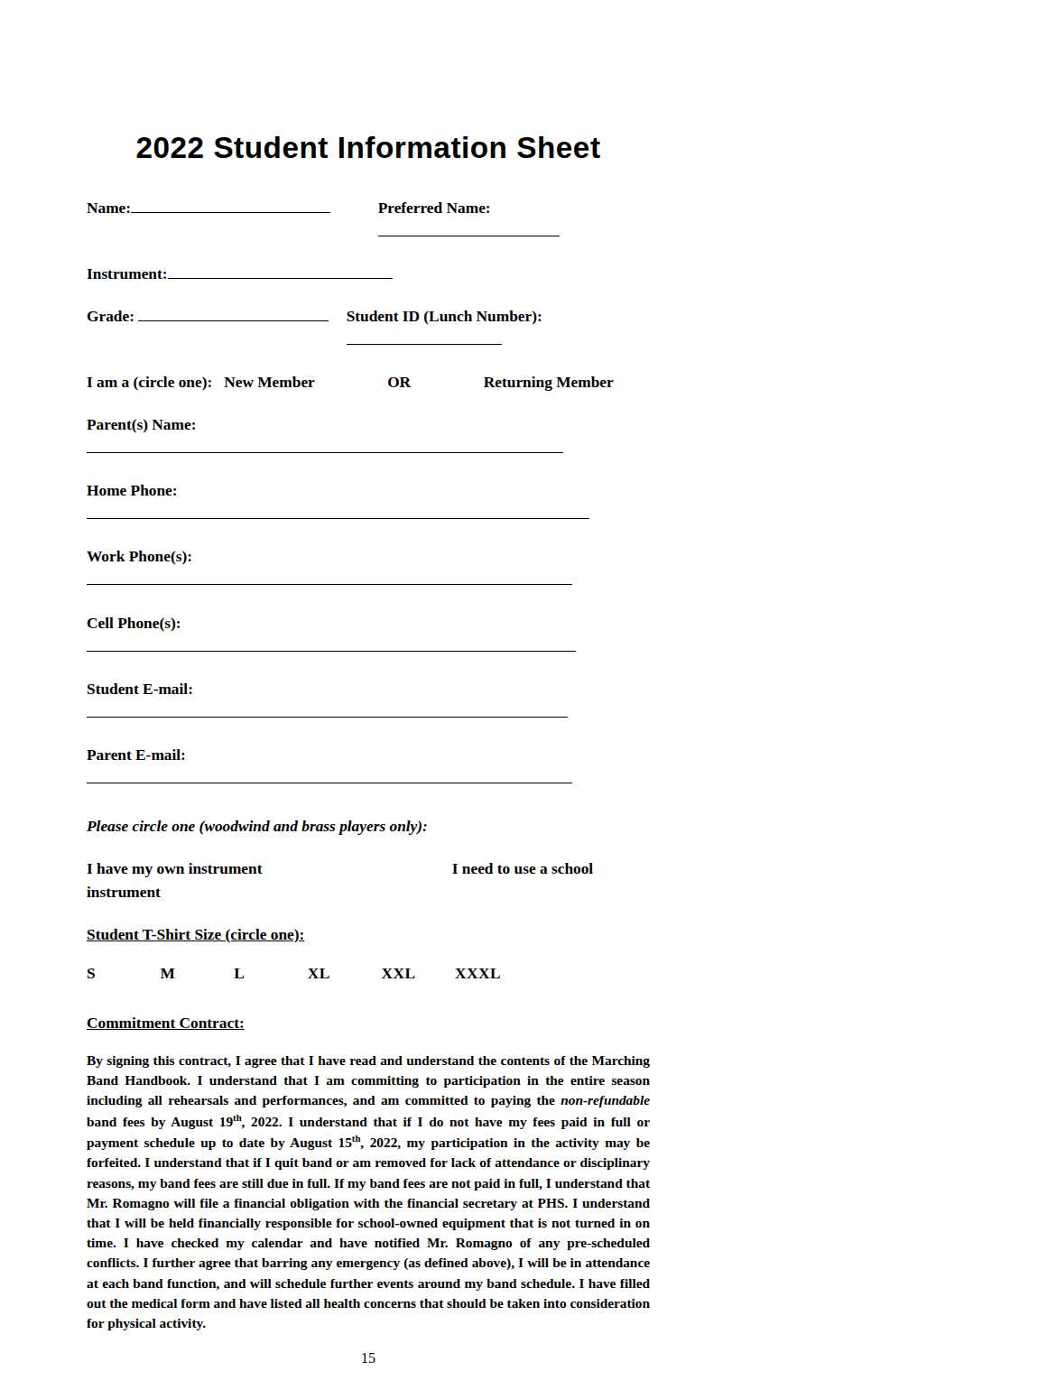2022 Student Information Sheet
Name:
Preferred Name:
Instrument:
Grade:
Student ID (Lunch Number):
I am a (circle one): New Member OR Returning Member
Parent(s) Name:
Home Phone:
Work Phone(s):
Cell Phone(s):
Student E-mail:
Parent E-mail:
Please circle one (woodwind and brass players only):
I have my own instrument I need to use a school instrument
Student T-Shirt Size (circle one):
SMLXL XXL XXXL
Commitment Contract:
By signing this contract, I agree that I have read and understand the contents of the Marching Band Handbook. I understand that I am committing to participation in the entire season including all rehearsals and performances, and am committed to paying the non-refundable band fees by August 19th, 2022. I understand that if I do not have my fees paid in full or payment schedule up to date by August 15th, 2022, my participation in the activity may be forfeited. I understand that if I quit band or am removed for lack of attendance or disciplinary reasons, my band fees are still due in full. If my band fees are not paid in full, I understand that Mr. Romagno will file a financial obligation with the financial secretary at PHS. I understand that I will be held financially responsible for school-owned equipment that is not turned in on time. I have checked my calendar and have notified Mr. Romagno of any pre-scheduled conflicts. I further agree that barring any emergency (as defined above), I will be in attendance at each band function, and will schedule further events around my band schedule. I have filled out the medical form and have listed all health concerns that should be taken into consideration for physical activity.
15